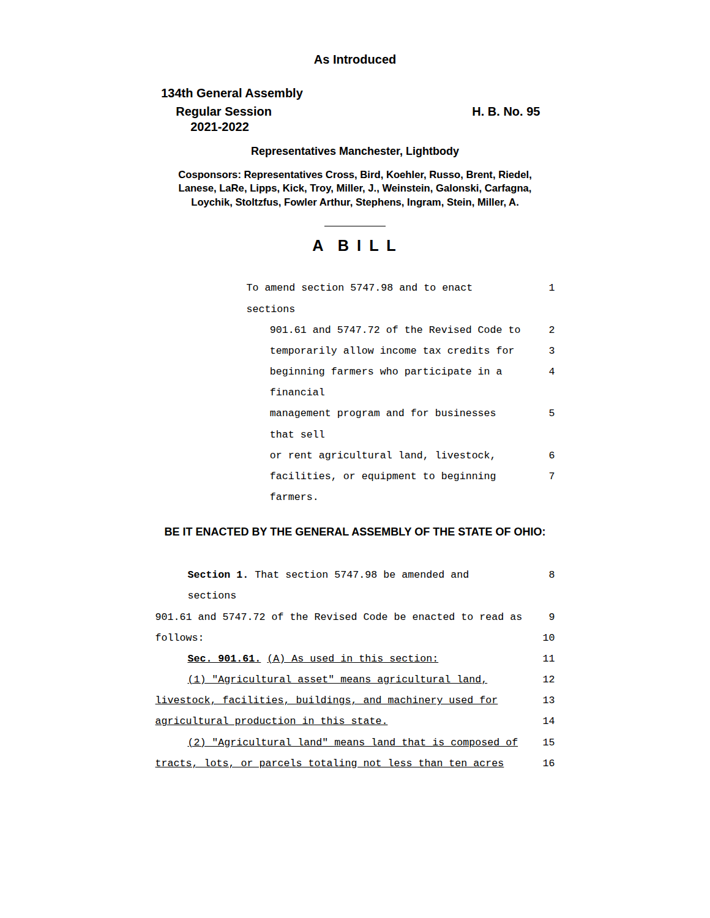As Introduced
134th General Assembly
Regular Session H. B. No. 95
2021-2022
Representatives Manchester, Lightbody
Cosponsors: Representatives Cross, Bird, Koehler, Russo, Brent, Riedel, Lanese, LaRe, Lipps, Kick, Troy, Miller, J., Weinstein, Galonski, Carfagna, Loychik, Stoltzfus, Fowler Arthur, Stephens, Ingram, Stein, Miller, A.
A B I L L
To amend section 5747.98 and to enact sections
1
901.61 and 5747.72 of the Revised Code to
2
temporarily allow income tax credits for
3
beginning farmers who participate in a financial
4
management program and for businesses that sell
5
or rent agricultural land, livestock,
6
facilities, or equipment to beginning farmers.
7
BE IT ENACTED BY THE GENERAL ASSEMBLY OF THE STATE OF OHIO:
Section 1. That section 5747.98 be amended and sections
8
901.61 and 5747.72 of the Revised Code be enacted to read as
9
follows:
10
Sec. 901.61. (A) As used in this section:
11
(1) "Agricultural asset" means agricultural land,
12
livestock, facilities, buildings, and machinery used for
13
agricultural production in this state.
14
(2) "Agricultural land" means land that is composed of
15
tracts, lots, or parcels totaling not less than ten acres
16